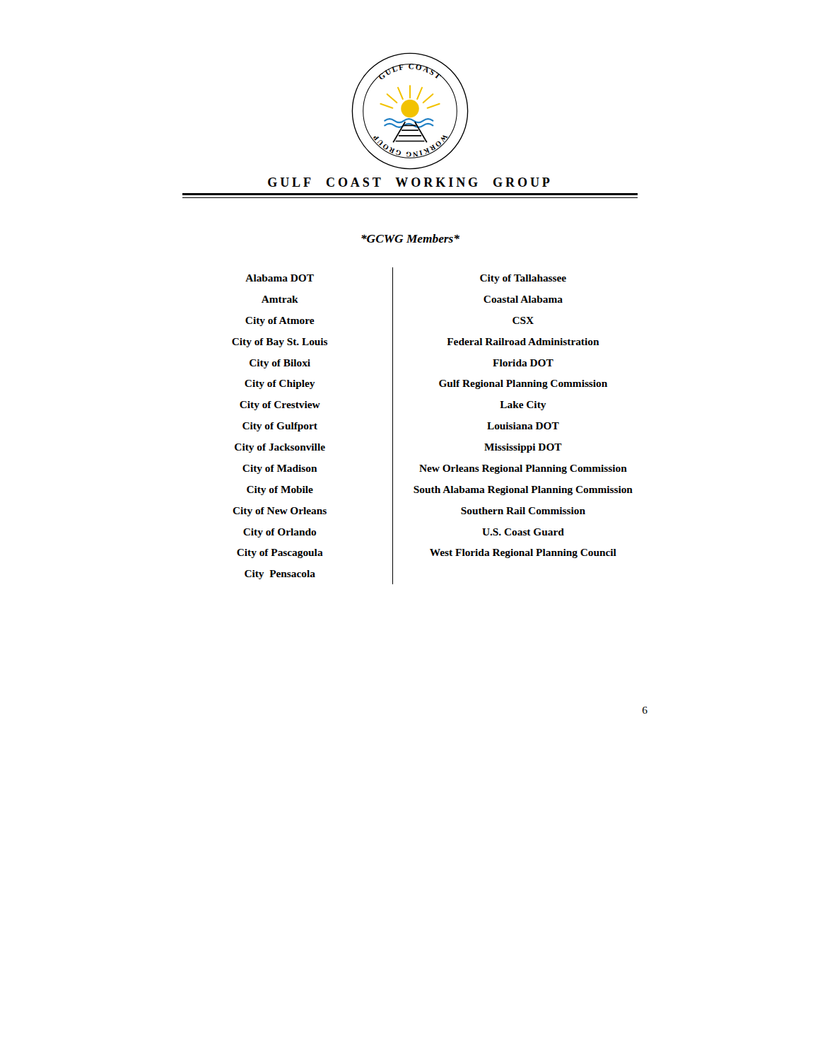GULF COAST WORKING GROUP
GULF COAST WORKING GROUP
*GCWG Members*
Alabama DOT
Amtrak
City of Atmore
City of Bay St. Louis
City of Biloxi
City of Chipley
City of Crestview
City of Gulfport
City of Jacksonville
City of Madison
City of Mobile
City of New Orleans
City of Orlando
City of Pascagoula
City Pensacola
City of Tallahassee
Coastal Alabama
CSX
Federal Railroad Administration
Florida DOT
Gulf Regional Planning Commission
Lake City
Louisiana DOT
Mississippi DOT
New Orleans Regional Planning Commission
South Alabama Regional Planning Commission
Southern Rail Commission
U.S. Coast Guard
West Florida Regional Planning Council
6